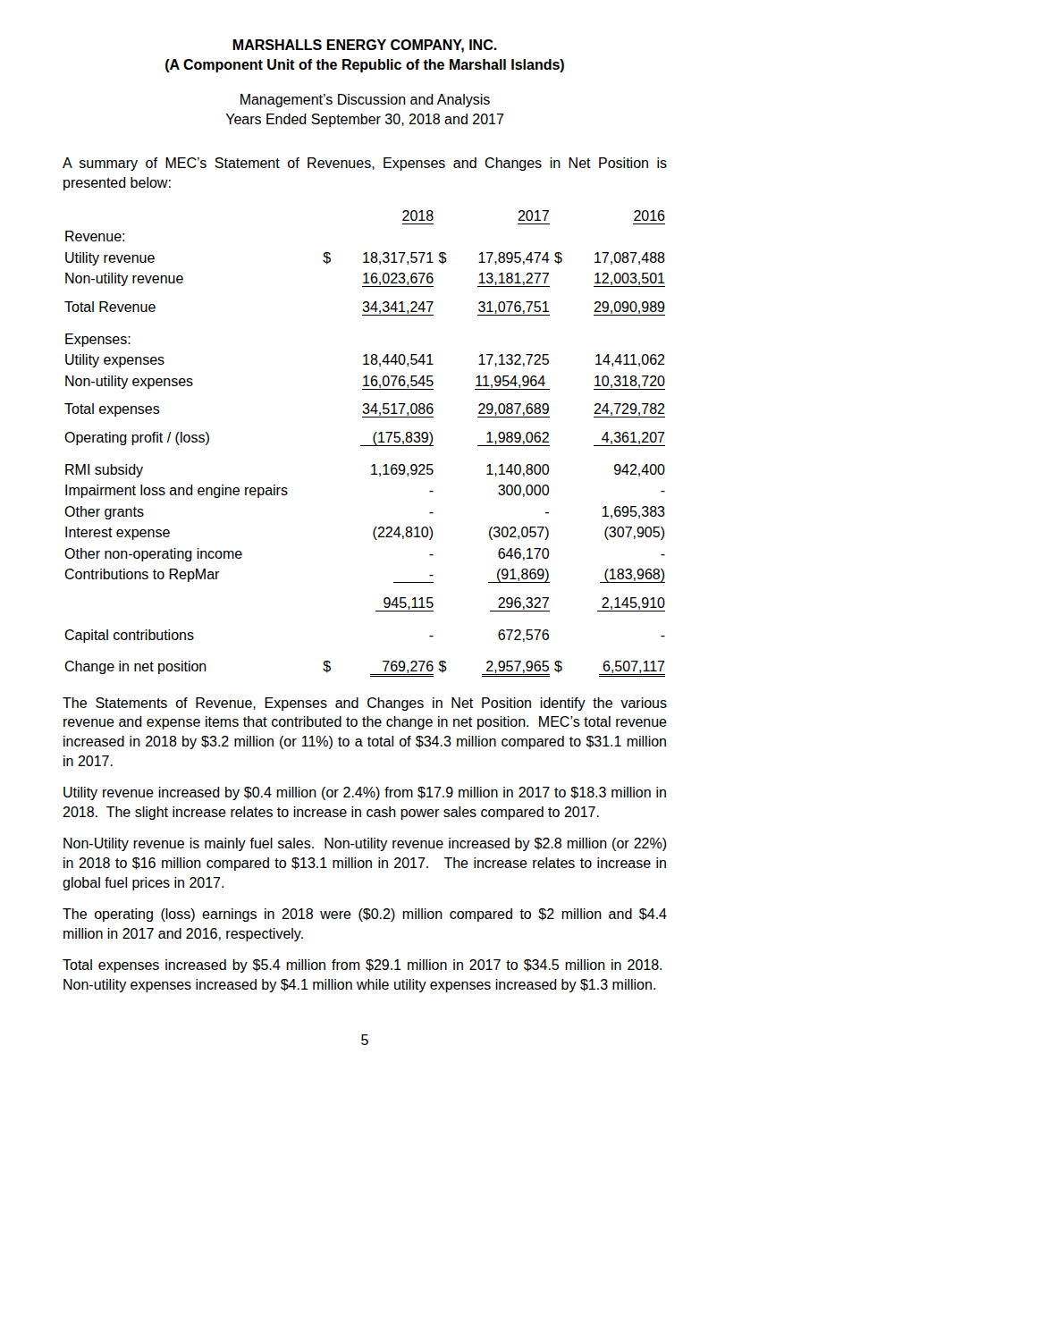MARSHALLS ENERGY COMPANY, INC.
(A Component Unit of the Republic of the Marshall Islands)
Management’s Discussion and Analysis
Years Ended September 30, 2018 and 2017
A summary of MEC’s Statement of Revenues, Expenses and Changes in Net Position is presented below:
| | | 2018 | | 2017 | | 2016 |
| Revenue: | | | | | | |
| Utility revenue | $ | 18,317,571 | $ | 17,895,474 | $ | 17,087,488 |
| Non-utility revenue | | 16,023,676 | | 13,181,277 | | 12,003,501 |
| Total Revenue | | 34,341,247 | | 31,076,751 | | 29,090,989 |
| Expenses: | | | | | | |
| Utility expenses | | 18,440,541 | | 17,132,725 | | 14,411,062 |
| Non-utility expenses | | 16,076,545 | | 11,954,964 | | 10,318,720 |
| Total expenses | | 34,517,086 | | 29,087,689 | | 24,729,782 |
| Operating profit / (loss) | | (175,839) | | 1,989,062 | | 4,361,207 |
| RMI subsidy | | 1,169,925 | | 1,140,800 | | 942,400 |
| Impairment loss and engine repairs | | - | | 300,000 | | - |
| Other grants | | - | | - | | 1,695,383 |
| Interest expense | | (224,810) | | (302,057) | | (307,905) |
| Other non-operating income | | - | | 646,170 | | - |
| Contributions to RepMar | | - | | (91,869) | | (183,968) |
| | | 945,115 | | 296,327 | | 2,145,910 |
| Capital contributions | | - | | 672,576 | | - |
| Change in net position | $ | 769,276 | $ | 2,957,965 | $ | 6,507,117 |
The Statements of Revenue, Expenses and Changes in Net Position identify the various revenue and expense items that contributed to the change in net position. MEC’s total revenue increased in 2018 by $3.2 million (or 11%) to a total of $34.3 million compared to $31.1 million in 2017.
Utility revenue increased by $0.4 million (or 2.4%) from $17.9 million in 2017 to $18.3 million in 2018. The slight increase relates to increase in cash power sales compared to 2017.
Non-Utility revenue is mainly fuel sales. Non-utility revenue increased by $2.8 million (or 22%) in 2018 to $16 million compared to $13.1 million in 2017. The increase relates to increase in global fuel prices in 2017.
The operating (loss) earnings in 2018 were ($0.2) million compared to $2 million and $4.4 million in 2017 and 2016, respectively.
Total expenses increased by $5.4 million from $29.1 million in 2017 to $34.5 million in 2018. Non-utility expenses increased by $4.1 million while utility expenses increased by $1.3 million.
5